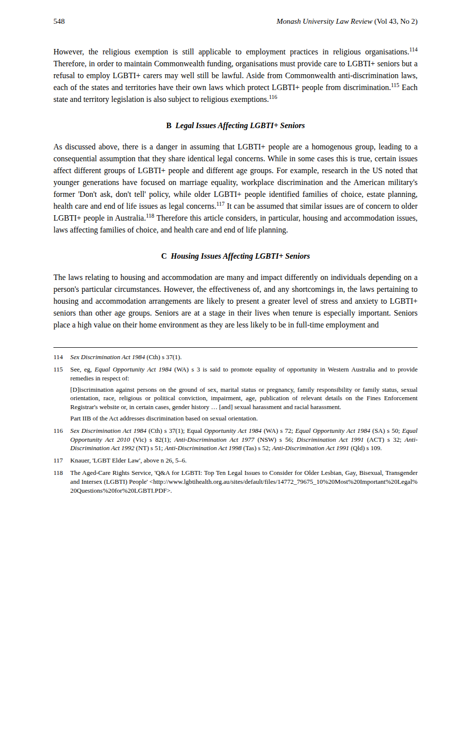548 Monash University Law Review (Vol 43, No 2)
However, the religious exemption is still applicable to employment practices in religious organisations.114 Therefore, in order to maintain Commonwealth funding, organisations must provide care to LGBTI+ seniors but a refusal to employ LGBTI+ carers may well still be lawful. Aside from Commonwealth anti-discrimination laws, each of the states and territories have their own laws which protect LGBTI+ people from discrimination.115 Each state and territory legislation is also subject to religious exemptions.116
B Legal Issues Affecting LGBTI+ Seniors
As discussed above, there is a danger in assuming that LGBTI+ people are a homogenous group, leading to a consequential assumption that they share identical legal concerns. While in some cases this is true, certain issues affect different groups of LGBTI+ people and different age groups. For example, research in the US noted that younger generations have focused on marriage equality, workplace discrimination and the American military's former 'Don't ask, don't tell' policy, while older LGBTI+ people identified families of choice, estate planning, health care and end of life issues as legal concerns.117 It can be assumed that similar issues are of concern to older LGBTI+ people in Australia.118 Therefore this article considers, in particular, housing and accommodation issues, laws affecting families of choice, and health care and end of life planning.
C Housing Issues Affecting LGBTI+ Seniors
The laws relating to housing and accommodation are many and impact differently on individuals depending on a person's particular circumstances. However, the effectiveness of, and any shortcomings in, the laws pertaining to housing and accommodation arrangements are likely to present a greater level of stress and anxiety to LGBTI+ seniors than other age groups. Seniors are at a stage in their lives when tenure is especially important. Seniors place a high value on their home environment as they are less likely to be in full-time employment and
Sex Discrimination Act 1984 (Cth) s 37(1).
See, eg, Equal Opportunity Act 1984 (WA) s 3 is said to promote equality of opportunity in Western Australia and to provide remedies in respect of:
[D]iscrimination against persons on the ground of sex, marital status or pregnancy, family responsibility or family status, sexual orientation, race, religious or political conviction, impairment, age, publication of relevant details on the Fines Enforcement Registrar's website or, in certain cases, gender history … [and] sexual harassment and racial harassment.
Part IIB of the Act addresses discrimination based on sexual orientation.
Sex Discrimination Act 1984 (Cth) s 37(1); Equal Opportunity Act 1984 (WA) s 72; Equal Opportunity Act 1984 (SA) s 50; Equal Opportunity Act 2010 (Vic) s 82(1); Anti-Discrimination Act 1977 (NSW) s 56; Discrimination Act 1991 (ACT) s 32; Anti-Discrimination Act 1992 (NT) s 51; Anti-Discrimination Act 1998 (Tas) s 52; Anti-Discrimination Act 1991 (Qld) s 109.
Knauer, 'LGBT Elder Law', above n 26, 5–6.
The Aged-Care Rights Service, 'Q&A for LGBTI: Top Ten Legal Issues to Consider for Older Lesbian, Gay, Bisexual, Transgender and Intersex (LGBTI) People' <http://www.lgbtihealth.org.au/sites/default/files/14772_79675_10%20Most%20Important%20Legal%20Questions%20for%20LGBTI.PDF>.